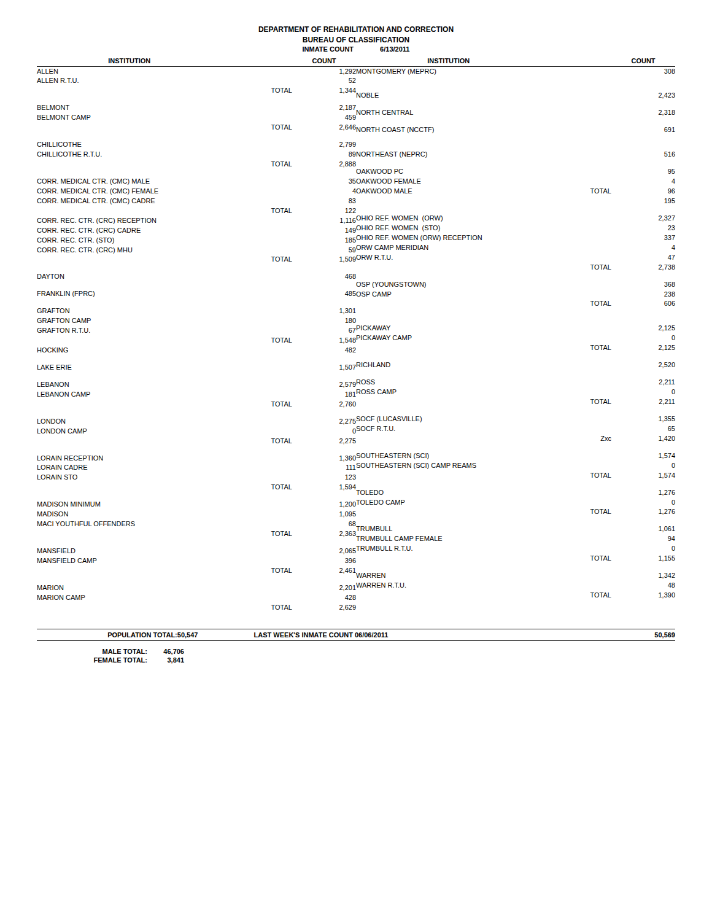DEPARTMENT OF REHABILITATION AND CORRECTION
BUREAU OF CLASSIFICATION
INMATE COUNT 6/13/2011
| / INSTITUTION / / COUNT / / ALLEN / / 1,292 / / ALLEN R.T.U. / / 52 / / / TOTAL / 1,344 / / BELMONT / / 2,187 / / BELMONT CAMP / / 459 / / / TOTAL / 2,646 / / CHILLICOTHE / / 2,799 / / CHILLICOTHE R.T.U. / / 89 / / / TOTAL / 2,888 / / CORR. MEDICAL CTR. (CMC) MALE / / 35 / / CORR. MEDICAL CTR. (CMC) FEMALE / / 4 / / CORR. MEDICAL CTR. (CMC) CADRE / / 83 / / / TOTAL / 122 / / CORR. REC. CTR. (CRC) RECEPTION / / 1,116 / / CORR. REC. CTR. (CRC) CADRE / / 149 / / CORR. REC. CTR. (STO) / / 185 / / CORR. REC. CTR. (CRC) MHU / / 59 / / / TOTAL / 1,509 / / DAYTON / / 468 / / FRANKLIN (FPRC) / / 485 / / GRAFTON / / 1,301 / / GRAFTON CAMP / / 180 / / GRAFTON R.T.U. / / 67 / / / TOTAL / 1,548 / / HOCKING / / 482 / / LAKE ERIE / / 1,507 / / LEBANON / / 2,579 / / LEBANON CAMP / / 181 / / / TOTAL / 2,760 / / LONDON / / 2,275 / / LONDON CAMP / / 0 / / / TOTAL / 2,275 / / LORAIN RECEPTION / / 1,360 / / LORAIN CADRE / / 111 / / LORAIN STO / / 123 / / / TOTAL / 1,594 / / MADISON MINIMUM / / 1,200 / / MADISON / / 1,095 / / MACI YOUTHFUL OFFENDERS / / 68 / / / TOTAL / 2,363 / / MANSFIELD / / 2,065 / / MANSFIELD CAMP / / 396 / / / TOTAL / 2,461 / / MARION / / 2,201 / / MARION CAMP / / 428 / / / TOTAL / 2,629 / | / INSTITUTION / / COUNT / / MONTGOMERY (MEPRC) / / 308 / / NOBLE / / 2,423 / / NORTH CENTRAL / / 2,318 / / NORTH COAST (NCCTF) / / 691 / / NORTHEAST (NEPRC) / / 516 / / OAKWOOD PC / / 95 / / OAKWOOD FEMALE / / 4 / / OAKWOOD MALE / TOTAL / 96 / / / / 195 / / OHIO REF. WOMEN (ORW) / / 2,327 / / OHIO REF. WOMEN (STO) / / 23 / / OHIO REF. WOMEN (ORW) RECEPTION / / 337 / / ORW CAMP MERIDIAN / / 4 / / ORW R.T.U. / / 47 / / / TOTAL / 2,738 / / OSP (YOUNGSTOWN) / / 368 / / OSP CAMP / / 238 / / / TOTAL / 606 / / PICKAWAY / / 2,125 / / PICKAWAY CAMP / / 0 / / / TOTAL / 2,125 / / RICHLAND / / 2,520 / / ROSS / / 2,211 / / ROSS CAMP / / 0 / / / TOTAL / 2,211 / / SOCF (LUCASVILLE) / / 1,355 / / SOCF R.T.U. / / 65 / / / Zxc / 1,420 / / SOUTHEASTERN (SCI) / / 1,574 / / SOUTHEASTERN (SCI) CAMP REAMS / / 0 / / / TOTAL / 1,574 / / TOLEDO / / 1,276 / / TOLEDO CAMP / / 0 / / / TOTAL / 1,276 / / TRUMBULL / / 1,061 / / TRUMBULL CAMP FEMALE / / 94 / / TRUMBULL R.T.U. / / 0 / / / TOTAL / 1,155 / / WARREN / / 1,342 / / WARREN R.T.U. / / 48 / / / TOTAL / 1,390 / |
| POPULATION TOTAL: | 50,547 | LAST WEEK'S INMATE COUNT 06/06/2011 | 50,569 |
| MALE TOTAL: | 46,706 |
| FEMALE TOTAL: | 3,841 |